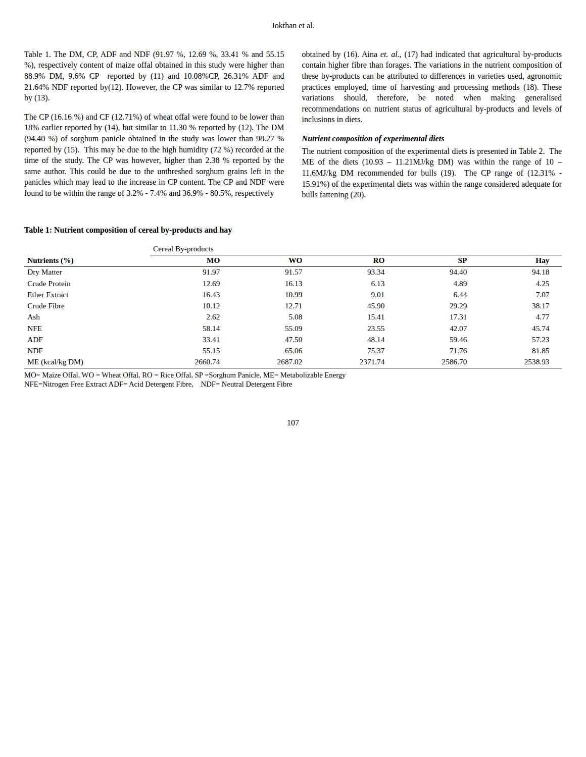Jokthan et al.
Table 1. The DM, CP, ADF and NDF (91.97 %, 12.69 %, 33.41 % and 55.15 %), respectively content of maize offal obtained in this study were higher than 88.9% DM, 9.6% CP reported by (11) and 10.08%CP, 26.31% ADF and 21.64% NDF reported by(12). However, the CP was similar to 12.7% reported by (13).
The CP (16.16 %) and CF (12.71%) of wheat offal were found to be lower than 18% earlier reported by (14), but similar to 11.30 % reported by (12). The DM (94.40 %) of sorghum panicle obtained in the study was lower than 98.27 % reported by (15). This may be due to the high humidity (72 %) recorded at the time of the study. The CP was however, higher than 2.38 % reported by the same author. This could be due to the unthreshed sorghum grains left in the panicles which may lead to the increase in CP content. The CP and NDF were found to be within the range of 3.2% - 7.4% and 36.9% - 80.5%, respectively
obtained by (16). Aina et. al., (17) had indicated that agricultural by-products contain higher fibre than forages. The variations in the nutrient composition of these by-products can be attributed to differences in varieties used, agronomic practices employed, time of harvesting and processing methods (18). These variations should, therefore, be noted when making generalised recommendations on nutrient status of agricultural by-products and levels of inclusions in diets.
Nutrient composition of experimental diets
The nutrient composition of the experimental diets is presented in Table 2. The ME of the diets (10.93 – 11.21MJ/kg DM) was within the range of 10 – 11.6MJ/kg DM recommended for bulls (19). The CP range of (12.31% - 15.91%) of the experimental diets was within the range considered adequate for bulls fattening (20).
Table 1: Nutrient composition of cereal by-products and hay
| | Cereal By-products |
| Nutrients (%) | MO | WO | RO | SP | Hay |
| Dry Matter | 91.97 | 91.57 | 93.34 | 94.40 | 94.18 |
| Crude Protein | 12.69 | 16.13 | 6.13 | 4.89 | 4.25 |
| Ether Extract | 16.43 | 10.99 | 9.01 | 6.44 | 7.07 |
| Crude Fibre | 10.12 | 12.71 | 45.90 | 29.29 | 38.17 |
| Ash | 2.62 | 5.08 | 15.41 | 17.31 | 4.77 |
| NFE | 58.14 | 55.09 | 23.55 | 42.07 | 45.74 |
| ADF | 33.41 | 47.50 | 48.14 | 59.46 | 57.23 |
| NDF | 55.15 | 65.06 | 75.37 | 71.76 | 81.85 |
| ME (kcal/kg DM) | 2660.74 | 2687.02 | 2371.74 | 2586.70 | 2538.93 |
MO= Maize Offal, WO = Wheat Offal, RO = Rice Offal, SP =Sorghum Panicle, ME= Metabolizable Energy
NFE=Nitrogen Free Extract ADF= Acid Detergent Fibre, NDF= Neutral Detergent Fibre
107